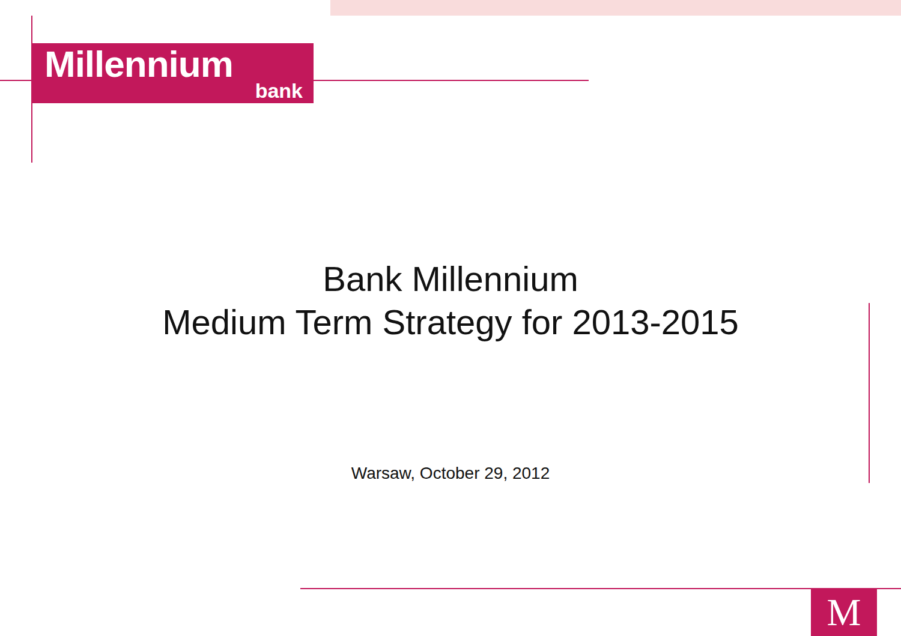Millennium bank
Bank Millennium
Medium Term Strategy for 2013-2015
Warsaw, October 29, 2012
M